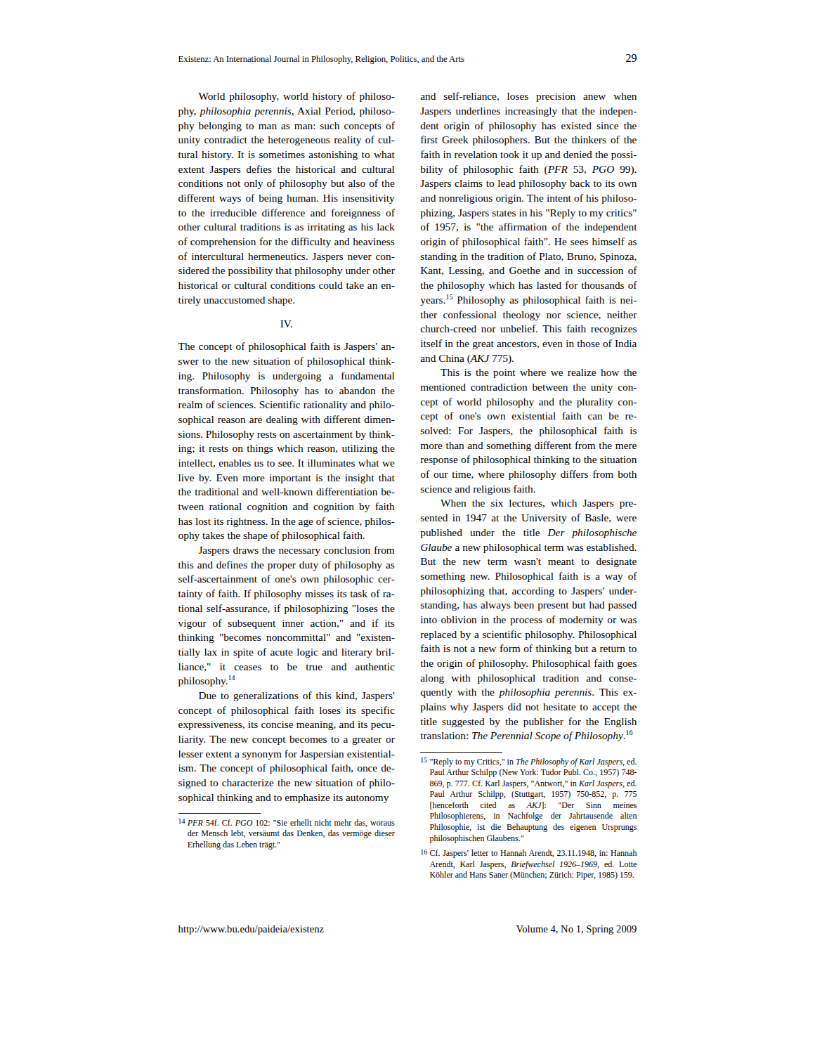Existenz: An International Journal in Philosophy, Religion, Politics, and the Arts 29
World philosophy, world history of philosophy, philosophia perennis, Axial Period, philosophy belonging to man as man: such concepts of unity contradict the heterogeneous reality of cultural history. It is sometimes astonishing to what extent Jaspers defies the historical and cultural conditions not only of philosophy but also of the different ways of being human. His insensitivity to the irreducible difference and foreignness of other cultural traditions is as irritating as his lack of comprehension for the difficulty and heaviness of intercultural hermeneutics. Jaspers never considered the possibility that philosophy under other historical or cultural conditions could take an entirely unaccustomed shape.
IV.
The concept of philosophical faith is Jaspers' answer to the new situation of philosophical thinking. Philosophy is undergoing a fundamental transformation. Philosophy has to abandon the realm of sciences. Scientific rationality and philosophical reason are dealing with different dimensions. Philosophy rests on ascertainment by thinking; it rests on things which reason, utilizing the intellect, enables us to see. It illuminates what we live by. Even more important is the insight that the traditional and well-known differentiation between rational cognition and cognition by faith has lost its rightness. In the age of science, philosophy takes the shape of philosophical faith.
Jaspers draws the necessary conclusion from this and defines the proper duty of philosophy as self-ascertainment of one's own philosophic certainty of faith. If philosophy misses its task of rational self-assurance, if philosophizing "loses the vigour of subsequent inner action," and if its thinking "becomes noncommittal" and "existentially lax in spite of acute logic and literary brilliance," it ceases to be true and authentic philosophy.14
Due to generalizations of this kind, Jaspers' concept of philosophical faith loses its specific expressiveness, its concise meaning, and its peculiarity. The new concept becomes to a greater or lesser extent a synonym for Jaspersian existentialism. The concept of philosophical faith, once designed to characterize the new situation of philosophical thinking and to emphasize its autonomy
14 PFR 54f. Cf. PGO 102: "Sie erhellt nicht mehr das, woraus der Mensch lebt, versäumt das Denken, das vermöge dieser Erhellung das Leben trägt."
and self-reliance, loses precision anew when Jaspers underlines increasingly that the independent origin of philosophy has existed since the first Greek philosophers. But the thinkers of the faith in revelation took it up and denied the possibility of philosophic faith (PFR 53, PGO 99). Jaspers claims to lead philosophy back to its own and nonreligious origin. The intent of his philosophizing, Jaspers states in his "Reply to my critics" of 1957, is "the affirmation of the independent origin of philosophical faith". He sees himself as standing in the tradition of Plato, Bruno, Spinoza, Kant, Lessing, and Goethe and in succession of the philosophy which has lasted for thousands of years.15 Philosophy as philosophical faith is neither confessional theology nor science, neither church-creed nor unbelief. This faith recognizes itself in the great ancestors, even in those of India and China (AKJ 775).
This is the point where we realize how the mentioned contradiction between the unity concept of world philosophy and the plurality concept of one's own existential faith can be resolved: For Jaspers, the philosophical faith is more than and something different from the mere response of philosophical thinking to the situation of our time, where philosophy differs from both science and religious faith.
When the six lectures, which Jaspers presented in 1947 at the University of Basle, were published under the title Der philosophische Glaube a new philosophical term was established. But the new term wasn't meant to designate something new. Philosophical faith is a way of philosophizing that, according to Jaspers' understanding, has always been present but had passed into oblivion in the process of modernity or was replaced by a scientific philosophy. Philosophical faith is not a new form of thinking but a return to the origin of philosophy. Philosophical faith goes along with philosophical tradition and consequently with the philosophia perennis. This explains why Jaspers did not hesitate to accept the title suggested by the publisher for the English translation: The Perennial Scope of Philosophy.16
15"Reply to my Critics," in The Philosophy of Karl Jaspers, ed. Paul Arthur Schilpp (New York: Tudor Publ. Co., 1957) 748-869, p. 777. Cf. Karl Jaspers, "Antwort," in Karl Jaspers, ed. Paul Arthur Schilpp, (Stuttgart, 1957) 750-852, p. 775 [henceforth cited as AKJ]: "Der Sinn meines Philosophierens, in Nachfolge der Jahrtausende alten Philosophie, ist die Behauptung des eigenen Ursprungs philosophischen Glaubens."
16 Cf. Jaspers' letter to Hannah Arendt, 23.11.1948, in: Hannah Arendt, Karl Jaspers, Briefwechsel 1926–1969, ed. Lotte Köhler and Hans Saner (München; Zürich: Piper, 1985) 159.
http://www.bu.edu/paideia/existenz Volume 4, No 1, Spring 2009